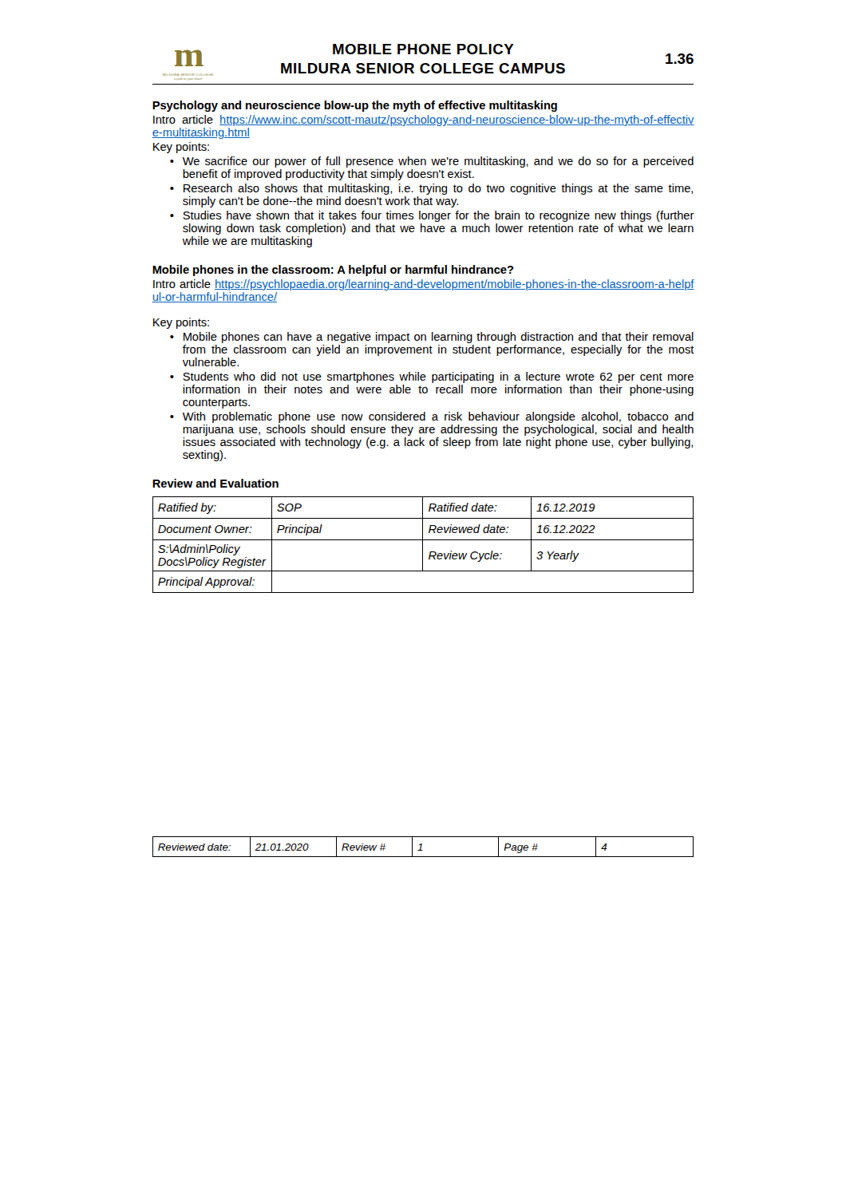m
MILDURA SENIOR COLLEGE
a path to your future
MOBILE PHONE POLICY
MILDURA SENIOR COLLEGE CAMPUS
1.36
Psychology and neuroscience blow-up the myth of effective multitasking
Intro article https://www.inc.com/scott-mautz/psychology-and-neuroscience-blow-up-the-myth-of-effective-multitasking.html
Key points:
We sacrifice our power of full presence when we're multitasking, and we do so for a perceived benefit of improved productivity that simply doesn't exist.
Research also shows that multitasking, i.e. trying to do two cognitive things at the same time, simply can't be done--the mind doesn't work that way.
Studies have shown that it takes four times longer for the brain to recognize new things (further slowing down task completion) and that we have a much lower retention rate of what we learn while we are multitasking
Mobile phones in the classroom: A helpful or harmful hindrance?
Intro article https://psychlopaedia.org/learning-and-development/mobile-phones-in-the-classroom-a-helpful-or-harmful-hindrance/
Key points:
Mobile phones can have a negative impact on learning through distraction and that their removal from the classroom can yield an improvement in student performance, especially for the most vulnerable.
Students who did not use smartphones while participating in a lecture wrote 62 per cent more information in their notes and were able to recall more information than their phone-using counterparts.
With problematic phone use now considered a risk behaviour alongside alcohol, tobacco and marijuana use, schools should ensure they are addressing the psychological, social and health issues associated with technology (e.g. a lack of sleep from late night phone use, cyber bullying, sexting).
Review and Evaluation
| Ratified by: | SOP | Ratified date: | 16.12.2019 |
| Document Owner: | Principal | Reviewed date: | 16.12.2022 |
| S:\Admin\Policy Docs\Policy Register | | Review Cycle: | 3 Yearly |
| Principal Approval: | |
| Reviewed date: | 21.01.2020 | Review # | 1 | Page # | 4 |